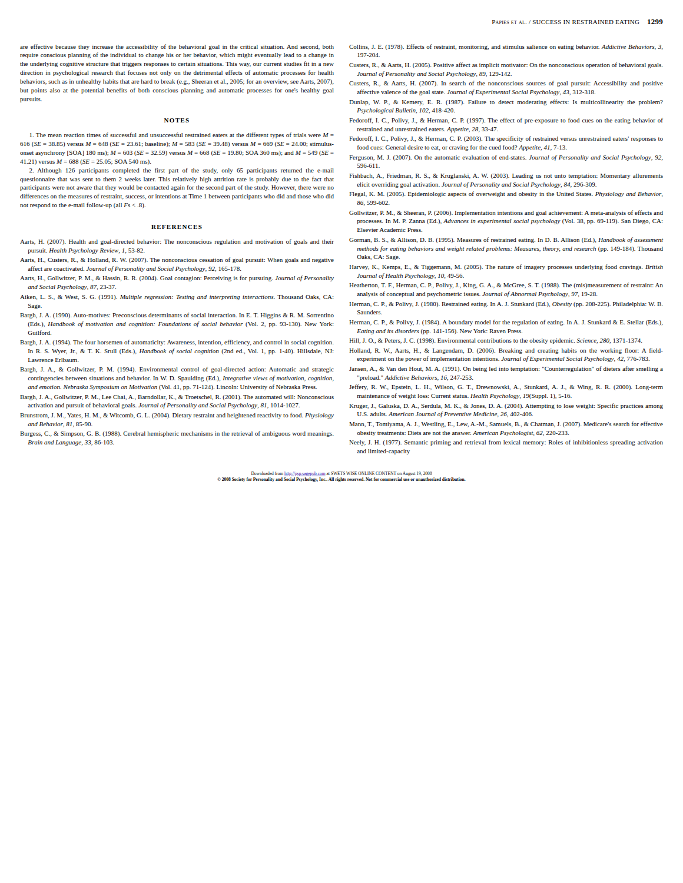Papies et al. / SUCCESS IN RESTRAINED EATING 1299
are effective because they increase the accessibility of the behavioral goal in the critical situation. And second, both require conscious planning of the individual to change his or her behavior, which might eventually lead to a change in the underlying cognitive structure that triggers responses to certain situations. This way, our current studies fit in a new direction in psychological research that focuses not only on the detrimental effects of automatic processes for health behaviors, such as in unhealthy habits that are hard to break (e.g., Sheeran et al., 2005; for an overview, see Aarts, 2007), but points also at the potential benefits of both conscious planning and automatic processes for one's healthy goal pursuits.
NOTES
1. The mean reaction times of successful and unsuccessful restrained eaters at the different types of trials were M = 616 (SE = 38.85) versus M = 648 (SE = 23.61; baseline); M = 583 (SE = 39.48) versus M = 669 (SE = 24.00; stimulus-onset asynchrony [SOA] 180 ms); M = 603 (SE = 32.59) versus M = 668 (SE = 19.80; SOA 360 ms); and M = 549 (SE = 41.21) versus M = 688 (SE = 25.05; SOA 540 ms).
2. Although 126 participants completed the first part of the study, only 65 participants returned the e-mail questionnaire that was sent to them 2 weeks later. This relatively high attrition rate is probably due to the fact that participants were not aware that they would be contacted again for the second part of the study. However, there were no differences on the measures of restraint, success, or intentions at Time 1 between participants who did and those who did not respond to the e-mail follow-up (all Fs < .8).
REFERENCES
Aarts, H. (2007). Health and goal-directed behavior: The nonconscious regulation and motivation of goals and their pursuit. Health Psychology Review, 1, 53-82.
Aarts, H., Custers, R., & Holland, R. W. (2007). The nonconscious cessation of goal pursuit: When goals and negative affect are coactivated. Journal of Personality and Social Psychology, 92, 165-178.
Aarts, H., Gollwitzer, P. M., & Hassin, R. R. (2004). Goal contagion: Perceiving is for pursuing. Journal of Personality and Social Psychology, 87, 23-37.
Aiken, L. S., & West, S. G. (1991). Multiple regression: Testing and interpreting interactions. Thousand Oaks, CA: Sage.
Bargh, J. A. (1990). Auto-motives: Preconscious determinants of social interaction. In E. T. Higgins & R. M. Sorrentino (Eds.), Handbook of motivation and cognition: Foundations of social behavior (Vol. 2, pp. 93-130). New York: Guilford.
Bargh, J. A. (1994). The four horsemen of automaticity: Awareness, intention, efficiency, and control in social cognition. In R. S. Wyer, Jr., & T. K. Srull (Eds.), Handbook of social cognition (2nd ed., Vol. 1, pp. 1-40). Hillsdale, NJ: Lawrence Erlbaum.
Bargh, J. A., & Gollwitzer, P. M. (1994). Environmental control of goal-directed action: Automatic and strategic contingencies between situations and behavior. In W. D. Spaulding (Ed.), Integrative views of motivation, cognition, and emotion. Nebraska Symposium on Motivation (Vol. 41, pp. 71-124). Lincoln: University of Nebraska Press.
Bargh, J. A., Gollwitzer, P. M., Lee Chai, A., Barndollar, K., & Troetschel, R. (2001). The automated will: Nonconscious activation and pursuit of behavioral goals. Journal of Personality and Social Psychology, 81, 1014-1027.
Brunstrom, J. M., Yates, H. M., & Witcomb, G. L. (2004). Dietary restraint and heightened reactivity to food. Physiology and Behavior, 81, 85-90.
Burgess, C., & Simpson, G. B. (1988). Cerebral hemispheric mechanisms in the retrieval of ambiguous word meanings. Brain and Language, 33, 86-103.
Collins, J. E. (1978). Effects of restraint, monitoring, and stimulus salience on eating behavior. Addictive Behaviors, 3, 197-204.
Custers, R., & Aarts, H. (2005). Positive affect as implicit motivator: On the nonconscious operation of behavioral goals. Journal of Personality and Social Psychology, 89, 129-142.
Custers, R., & Aarts, H. (2007). In search of the nonconscious sources of goal pursuit: Accessibility and positive affective valence of the goal state. Journal of Experimental Social Psychology, 43, 312-318.
Dunlap, W. P., & Kemery, E. R. (1987). Failure to detect moderating effects: Is multicollinearity the problem? Psychological Bulletin, 102, 418-420.
Fedoroff, I. C., Polivy, J., & Herman, C. P. (1997). The effect of pre-exposure to food cues on the eating behavior of restrained and unrestrained eaters. Appetite, 28, 33-47.
Fedoroff, I. C., Polivy, J., & Herman, C. P. (2003). The specificity of restrained versus unrestrained eaters' responses to food cues: General desire to eat, or craving for the cued food? Appetite, 41, 7-13.
Ferguson, M. J. (2007). On the automatic evaluation of end-states. Journal of Personality and Social Psychology, 92, 596-611.
Fishbach, A., Friedman, R. S., & Kruglanski, A. W. (2003). Leading us not unto temptation: Momentary allurements elicit overriding goal activation. Journal of Personality and Social Psychology, 84, 296-309.
Flegal, K. M. (2005). Epidemiologic aspects of overweight and obesity in the United States. Physiology and Behavior, 86, 599-602.
Gollwitzer, P. M., & Sheeran, P. (2006). Implementation intentions and goal achievement: A meta-analysis of effects and processes. In M. P. Zanna (Ed.), Advances in experimental social psychology (Vol. 38, pp. 69-119). San Diego, CA: Elsevier Academic Press.
Gorman, B. S., & Allison, D. B. (1995). Measures of restrained eating. In D. B. Allison (Ed.), Handbook of assessment methods for eating behaviors and weight related problems: Measures, theory, and research (pp. 149-184). Thousand Oaks, CA: Sage.
Harvey, K., Kemps, E., & Tiggemann, M. (2005). The nature of imagery processes underlying food cravings. British Journal of Health Psychology, 10, 49-56.
Heatherton, T. F., Herman, C. P., Polivy, J., King, G. A., & McGree, S. T. (1988). The (mis)measurement of restraint: An analysis of conceptual and psychometric issues. Journal of Abnormal Psychology, 97, 19-28.
Herman, C. P., & Polivy, J. (1980). Restrained eating. In A. J. Stunkard (Ed.), Obesity (pp. 208-225). Philadelphia: W. B. Saunders.
Herman, C. P., & Polivy, J. (1984). A boundary model for the regulation of eating. In A. J. Stunkard & E. Stellar (Eds.), Eating and its disorders (pp. 141-156). New York: Raven Press.
Hill, J. O., & Peters, J. C. (1998). Environmental contributions to the obesity epidemic. Science, 280, 1371-1374.
Holland, R. W., Aarts, H., & Langendam, D. (2006). Breaking and creating habits on the working floor: A field-experiment on the power of implementation intentions. Journal of Experimental Social Psychology, 42, 776-783.
Jansen, A., & Van den Hout, M. A. (1991). On being led into temptation: "Counterregulation" of dieters after smelling a "preload." Addictive Behaviors, 16, 247-253.
Jeffery, R. W., Epstein, L. H., Wilson, G. T., Drewnowski, A., Stunkard, A. J., & Wing, R. R. (2000). Long-term maintenance of weight loss: Current status. Health Psychology, 19(Suppl. 1), 5-16.
Kruger, J., Galuska, D. A., Serdula, M. K., & Jones, D. A. (2004). Attempting to lose weight: Specific practices among U.S. adults. American Journal of Preventive Medicine, 26, 402-406.
Mann, T., Tomiyama, A. J., Westling, E., Lew, A.-M., Samuels, B., & Chatman, J. (2007). Medicare's search for effective obesity treatments: Diets are not the answer. American Psychologist, 62, 220-233.
Neely, J. H. (1977). Semantic priming and retrieval from lexical memory: Roles of inhibitionless spreading activation and limited-capacity
Downloaded from http://psp.sagepub.com at SWETS WISE ONLINE CONTENT on August 19, 2008
© 2008 Society for Personality and Social Psychology, Inc.. All rights reserved. Not for commercial use or unauthorized distribution.